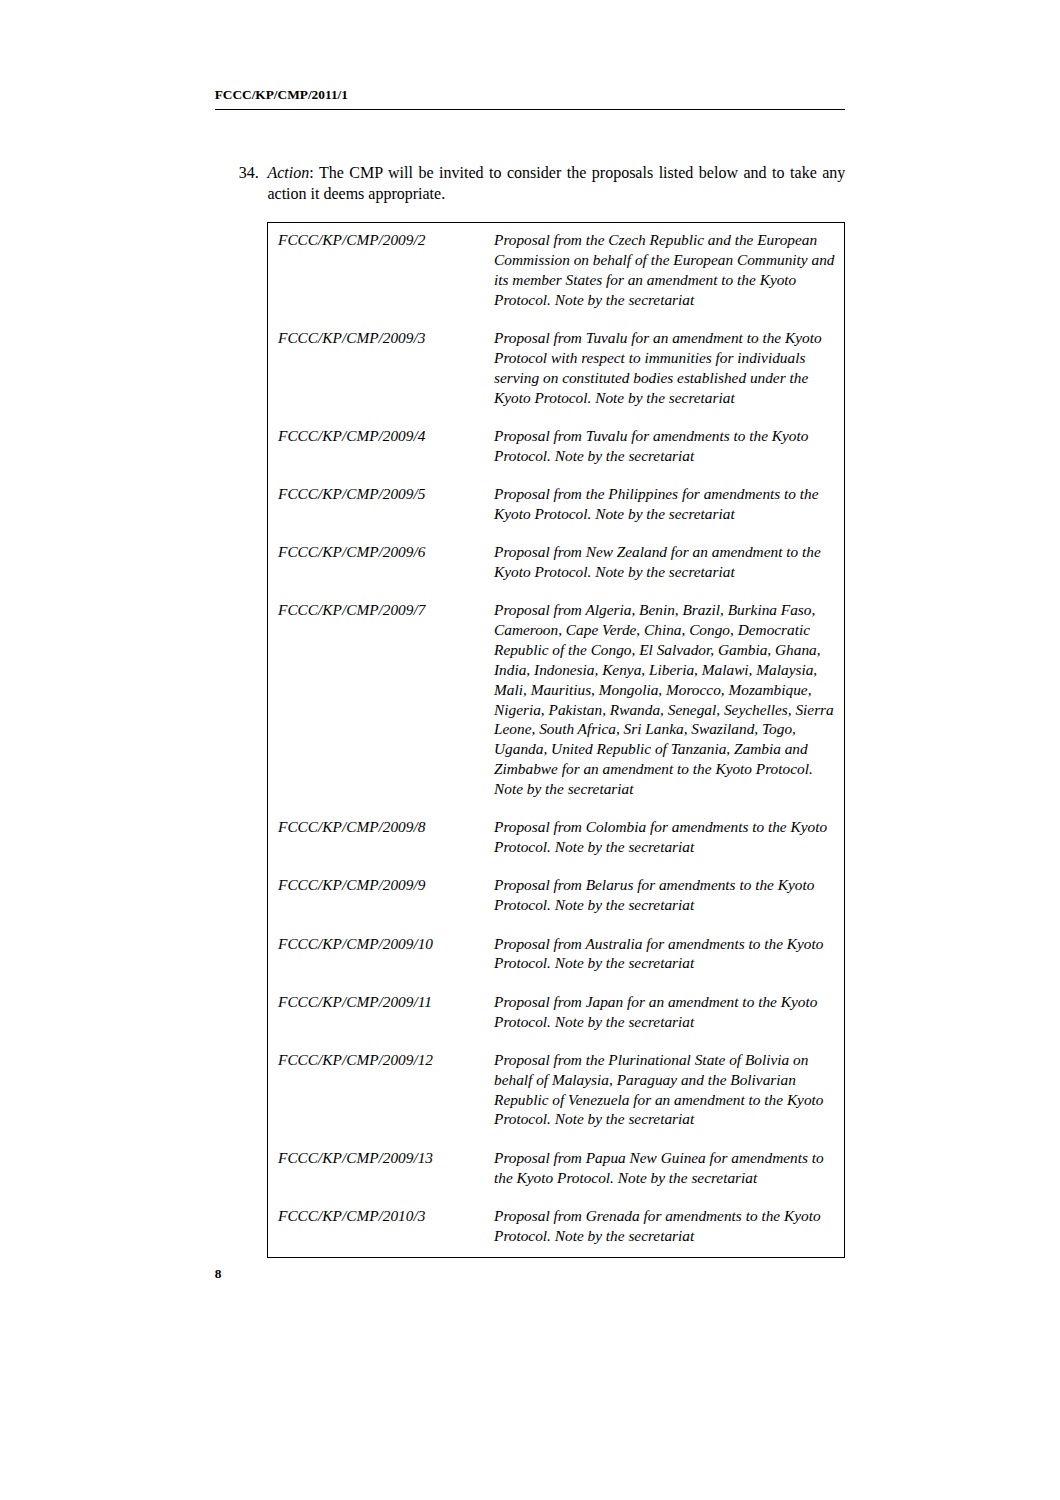FCCC/KP/CMP/2011/1
34. Action: The CMP will be invited to consider the proposals listed below and to take any action it deems appropriate.
| FCCC/KP/CMP/2009/2 | Proposal from the Czech Republic and the European Commission on behalf of the European Community and its member States for an amendment to the Kyoto Protocol. Note by the secretariat |
| FCCC/KP/CMP/2009/3 | Proposal from Tuvalu for an amendment to the Kyoto Protocol with respect to immunities for individuals serving on constituted bodies established under the Kyoto Protocol. Note by the secretariat |
| FCCC/KP/CMP/2009/4 | Proposal from Tuvalu for amendments to the Kyoto Protocol. Note by the secretariat |
| FCCC/KP/CMP/2009/5 | Proposal from the Philippines for amendments to the Kyoto Protocol. Note by the secretariat |
| FCCC/KP/CMP/2009/6 | Proposal from New Zealand for an amendment to the Kyoto Protocol. Note by the secretariat |
| FCCC/KP/CMP/2009/7 | Proposal from Algeria, Benin, Brazil, Burkina Faso, Cameroon, Cape Verde, China, Congo, Democratic Republic of the Congo, El Salvador, Gambia, Ghana, India, Indonesia, Kenya, Liberia, Malawi, Malaysia, Mali, Mauritius, Mongolia, Morocco, Mozambique, Nigeria, Pakistan, Rwanda, Senegal, Seychelles, Sierra Leone, South Africa, Sri Lanka, Swaziland, Togo, Uganda, United Republic of Tanzania, Zambia and Zimbabwe for an amendment to the Kyoto Protocol. Note by the secretariat |
| FCCC/KP/CMP/2009/8 | Proposal from Colombia for amendments to the Kyoto Protocol. Note by the secretariat |
| FCCC/KP/CMP/2009/9 | Proposal from Belarus for amendments to the Kyoto Protocol. Note by the secretariat |
| FCCC/KP/CMP/2009/10 | Proposal from Australia for amendments to the Kyoto Protocol. Note by the secretariat |
| FCCC/KP/CMP/2009/11 | Proposal from Japan for an amendment to the Kyoto Protocol. Note by the secretariat |
| FCCC/KP/CMP/2009/12 | Proposal from the Plurinational State of Bolivia on behalf of Malaysia, Paraguay and the Bolivarian Republic of Venezuela for an amendment to the Kyoto Protocol. Note by the secretariat |
| FCCC/KP/CMP/2009/13 | Proposal from Papua New Guinea for amendments to the Kyoto Protocol. Note by the secretariat |
| FCCC/KP/CMP/2010/3 | Proposal from Grenada for amendments to the Kyoto Protocol. Note by the secretariat |
8